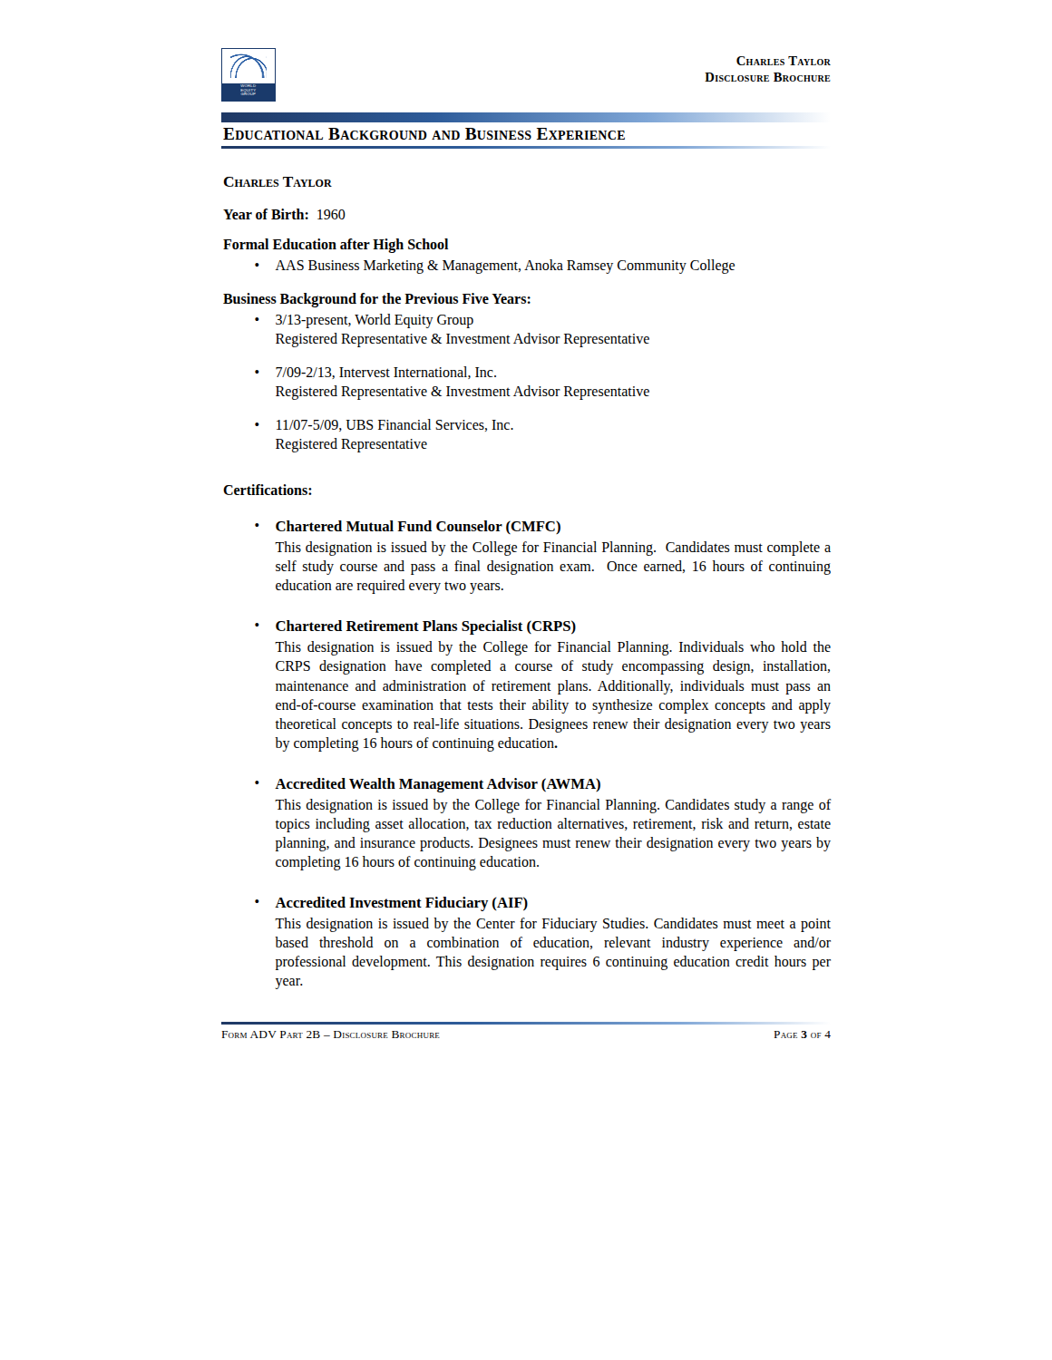WORLD
EQUITY
GROUP
Charles Taylor
Disclosure Brochure
Educational Background and Business Experience
Charles Taylor
Year of Birth: 1960
Formal Education after High School
AAS Business Marketing & Management, Anoka Ramsey Community College
Business Background for the Previous Five Years:
3/13-present, World Equity GroupRegistered Representative & Investment Advisor Representative
7/09-2/13, Intervest International, Inc.Registered Representative & Investment Advisor Representative
11/07-5/09, UBS Financial Services, Inc.Registered Representative
Certifications:
Chartered Mutual Fund Counselor (CMFC) This designation is issued by the College for Financial Planning. Candidates must complete a self study course and pass a final designation exam. Once earned, 16 hours of continuing education are required every two years.
Chartered Retirement Plans Specialist (CRPS) This designation is issued by the College for Financial Planning. Individuals who hold the CRPS designation have completed a course of study encompassing design, installation, maintenance and administration of retirement plans. Additionally, individuals must pass an end-of-course examination that tests their ability to synthesize complex concepts and apply theoretical concepts to real-life situations. Designees renew their designation every two years by completing 16 hours of continuing education.
Accredited Wealth Management Advisor (AWMA) This designation is issued by the College for Financial Planning. Candidates study a range of topics including asset allocation, tax reduction alternatives, retirement, risk and return, estate planning, and insurance products. Designees must renew their designation every two years by completing 16 hours of continuing education.
Accredited Investment Fiduciary (AIF) This designation is issued by the Center for Fiduciary Studies. Candidates must meet a point based threshold on a combination of education, relevant industry experience and/or professional development. This designation requires 6 continuing education credit hours per year.
Form ADV Part 2B – Disclosure Brochure
Page 3 of 4